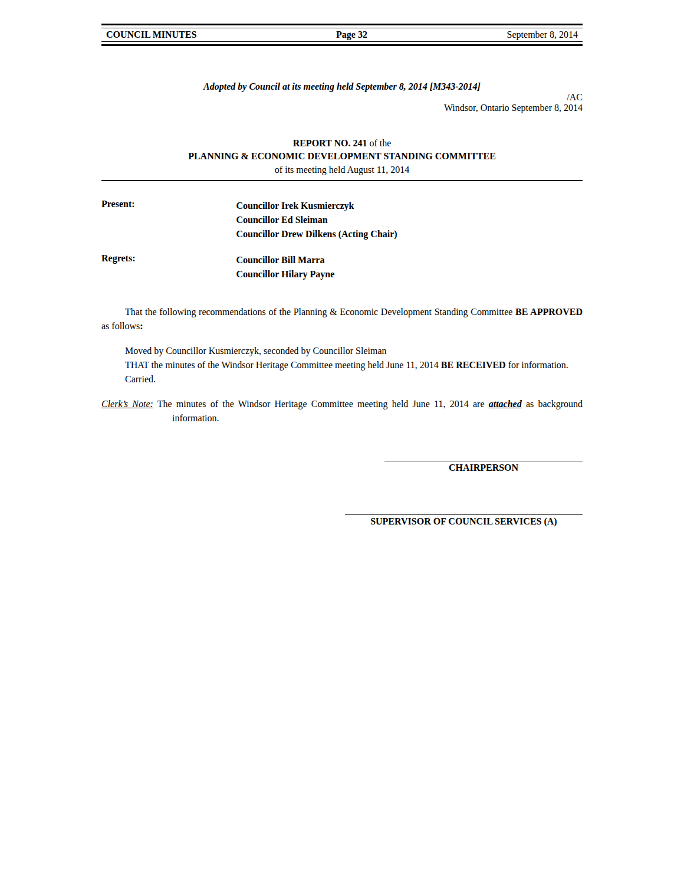COUNCIL MINUTES Page 32 September 8, 2014
Adopted by Council at its meeting held September 8, 2014 [M343-2014]
/AC
Windsor, Ontario September 8, 2014
REPORT NO. 241 of the
PLANNING & ECONOMIC DEVELOPMENT STANDING COMMITTEE
of its meeting held August 11, 2014
| Present: | Councillor Irek Kusmierczyk Councillor Ed Sleiman Councillor Drew Dilkens (Acting Chair) |
| Regrets: | Councillor Bill Marra Councillor Hilary Payne |
That the following recommendations of the Planning & Economic Development Standing Committee BE APPROVED as follows:
Moved by Councillor Kusmierczyk, seconded by Councillor Sleiman
THAT the minutes of the Windsor Heritage Committee meeting held June 11, 2014 BE RECEIVED for information.
Carried.
Clerk’s Note: The minutes of the Windsor Heritage Committee meeting held June 11, 2014 are attached as background information.
CHAIRPERSON
SUPERVISOR OF COUNCIL SERVICES (A)